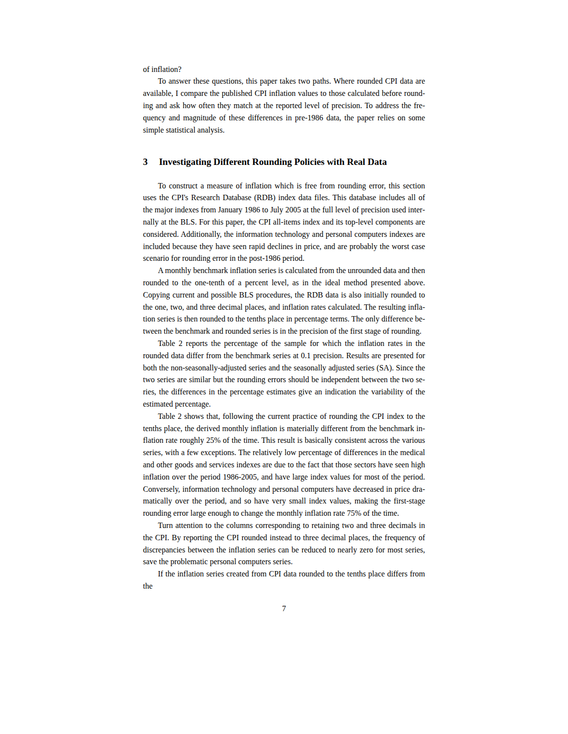of inflation?
To answer these questions, this paper takes two paths. Where rounded CPI data are available, I compare the published CPI inflation values to those calculated before rounding and ask how often they match at the reported level of precision. To address the frequency and magnitude of these differences in pre-1986 data, the paper relies on some simple statistical analysis.
3 Investigating Different Rounding Policies with Real Data
To construct a measure of inflation which is free from rounding error, this section uses the CPI's Research Database (RDB) index data files. This database includes all of the major indexes from January 1986 to July 2005 at the full level of precision used internally at the BLS. For this paper, the CPI all-items index and its top-level components are considered. Additionally, the information technology and personal computers indexes are included because they have seen rapid declines in price, and are probably the worst case scenario for rounding error in the post-1986 period.
A monthly benchmark inflation series is calculated from the unrounded data and then rounded to the one-tenth of a percent level, as in the ideal method presented above. Copying current and possible BLS procedures, the RDB data is also initially rounded to the one, two, and three decimal places, and inflation rates calculated. The resulting inflation series is then rounded to the tenths place in percentage terms. The only difference between the benchmark and rounded series is in the precision of the first stage of rounding.
Table 2 reports the percentage of the sample for which the inflation rates in the rounded data differ from the benchmark series at 0.1 precision. Results are presented for both the non-seasonally-adjusted series and the seasonally adjusted series (SA). Since the two series are similar but the rounding errors should be independent between the two series, the differences in the percentage estimates give an indication the variability of the estimated percentage.
Table 2 shows that, following the current practice of rounding the CPI index to the tenths place, the derived monthly inflation is materially different from the benchmark inflation rate roughly 25% of the time. This result is basically consistent across the various series, with a few exceptions. The relatively low percentage of differences in the medical and other goods and services indexes are due to the fact that those sectors have seen high inflation over the period 1986-2005, and have large index values for most of the period. Conversely, information technology and personal computers have decreased in price dramatically over the period, and so have very small index values, making the first-stage rounding error large enough to change the monthly inflation rate 75% of the time.
Turn attention to the columns corresponding to retaining two and three decimals in the CPI. By reporting the CPI rounded instead to three decimal places, the frequency of discrepancies between the inflation series can be reduced to nearly zero for most series, save the problematic personal computers series.
If the inflation series created from CPI data rounded to the tenths place differs from the
7